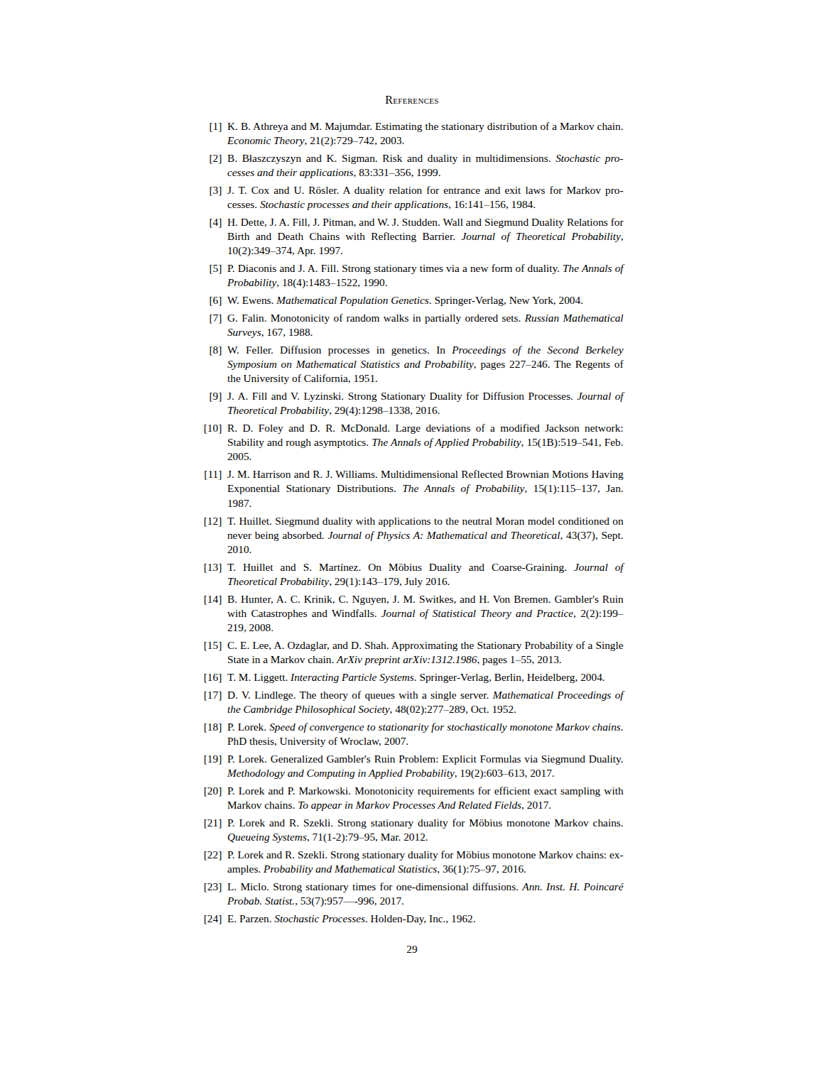References
[1] K. B. Athreya and M. Majumdar. Estimating the stationary distribution of a Markov chain. Economic Theory, 21(2):729–742, 2003.
[2] B. Błaszczyszyn and K. Sigman. Risk and duality in multidimensions. Stochastic processes and their applications, 83:331–356, 1999.
[3] J. T. Cox and U. Rösler. A duality relation for entrance and exit laws for Markov processes. Stochastic processes and their applications, 16:141–156, 1984.
[4] H. Dette, J. A. Fill, J. Pitman, and W. J. Studden. Wall and Siegmund Duality Relations for Birth and Death Chains with Reflecting Barrier. Journal of Theoretical Probability, 10(2):349–374, Apr. 1997.
[5] P. Diaconis and J. A. Fill. Strong stationary times via a new form of duality. The Annals of Probability, 18(4):1483–1522, 1990.
[6] W. Ewens. Mathematical Population Genetics. Springer-Verlag, New York, 2004.
[7] G. Falin. Monotonicity of random walks in partially ordered sets. Russian Mathematical Surveys, 167, 1988.
[8] W. Feller. Diffusion processes in genetics. In Proceedings of the Second Berkeley Symposium on Mathematical Statistics and Probability, pages 227–246. The Regents of the University of California, 1951.
[9] J. A. Fill and V. Lyzinski. Strong Stationary Duality for Diffusion Processes. Journal of Theoretical Probability, 29(4):1298–1338, 2016.
[10] R. D. Foley and D. R. McDonald. Large deviations of a modified Jackson network: Stability and rough asymptotics. The Annals of Applied Probability, 15(1B):519–541, Feb. 2005.
[11] J. M. Harrison and R. J. Williams. Multidimensional Reflected Brownian Motions Having Exponential Stationary Distributions. The Annals of Probability, 15(1):115–137, Jan. 1987.
[12] T. Huillet. Siegmund duality with applications to the neutral Moran model conditioned on never being absorbed. Journal of Physics A: Mathematical and Theoretical, 43(37), Sept. 2010.
[13] T. Huillet and S. Martínez. On Möbius Duality and Coarse-Graining. Journal of Theoretical Probability, 29(1):143–179, July 2016.
[14] B. Hunter, A. C. Krinik, C. Nguyen, J. M. Switkes, and H. Von Bremen. Gambler's Ruin with Catastrophes and Windfalls. Journal of Statistical Theory and Practice, 2(2):199–219, 2008.
[15] C. E. Lee, A. Ozdaglar, and D. Shah. Approximating the Stationary Probability of a Single State in a Markov chain. ArXiv preprint arXiv:1312.1986, pages 1–55, 2013.
[16] T. M. Liggett. Interacting Particle Systems. Springer-Verlag, Berlin, Heidelberg, 2004.
[17] D. V. Lindlege. The theory of queues with a single server. Mathematical Proceedings of the Cambridge Philosophical Society, 48(02):277–289, Oct. 1952.
[18] P. Lorek. Speed of convergence to stationarity for stochastically monotone Markov chains. PhD thesis, University of Wroclaw, 2007.
[19] P. Lorek. Generalized Gambler's Ruin Problem: Explicit Formulas via Siegmund Duality. Methodology and Computing in Applied Probability, 19(2):603–613, 2017.
[20] P. Lorek and P. Markowski. Monotonicity requirements for efficient exact sampling with Markov chains. To appear in Markov Processes And Related Fields, 2017.
[21] P. Lorek and R. Szekli. Strong stationary duality for Möbius monotone Markov chains. Queueing Systems, 71(1-2):79–95, Mar. 2012.
[22] P. Lorek and R. Szekli. Strong stationary duality for Möbius monotone Markov chains: examples. Probability and Mathematical Statistics, 36(1):75–97, 2016.
[23] L. Miclo. Strong stationary times for one-dimensional diffusions. Ann. Inst. H. Poincaré Probab. Statist., 53(7):957—-996, 2017.
[24] E. Parzen. Stochastic Processes. Holden-Day, Inc., 1962.
29